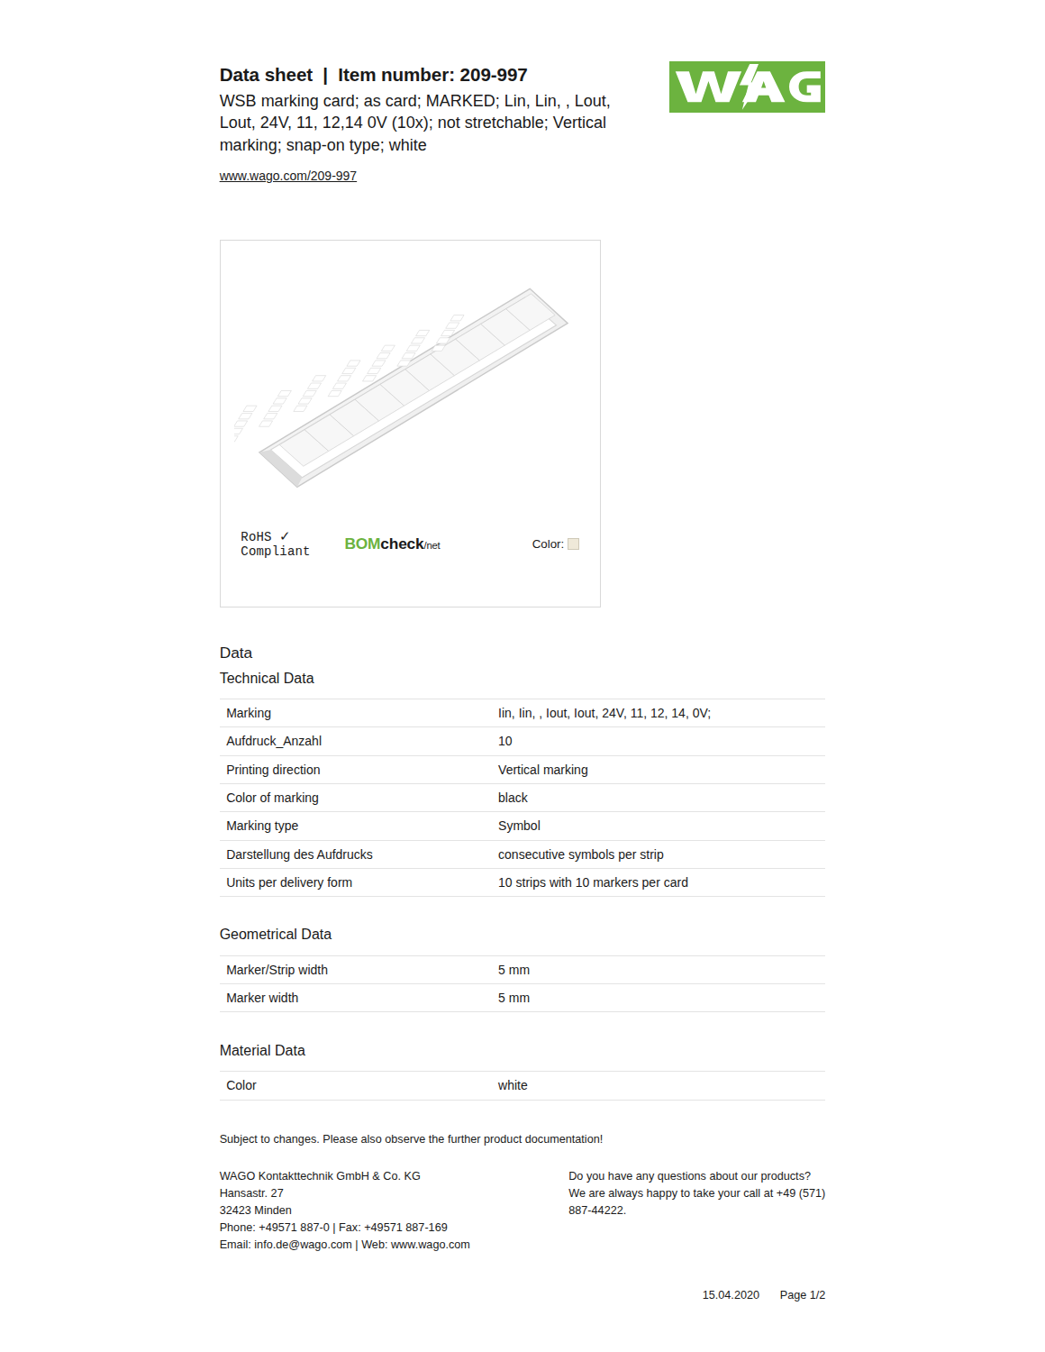Data sheet | Item number: 209-997
WSB marking card; as card; MARKED; Lin, Lin, , Lout, Lout, 24V, 11, 12,14 0V (10x); not stretchable; Vertical marking; snap-on type; white
www.wago.com/209-997
RoHS ✓
Compliant
BOMcheck/net
Color:
Data
Technical Data
| Marking | Iin, Iin, , Iout, Iout, 24V, 11, 12, 14, 0V; |
| Aufdruck_Anzahl | 10 |
| Printing direction | Vertical marking |
| Color of marking | black |
| Marking type | Symbol |
| Darstellung des Aufdrucks | consecutive symbols per strip |
| Units per delivery form | 10 strips with 10 markers per card |
Geometrical Data
| Marker/Strip width | 5 mm |
| Marker width | 5 mm |
Material Data
| Color | white |
Subject to changes. Please also observe the further product documentation!
WAGO Kontakttechnik GmbH & Co. KG
Hansastr. 27
32423 Minden
Phone: +49571 887-0 | Fax: +49571 887-169
Email: info.de@wago.com | Web: www.wago.com
Do you have any questions about our products?
We are always happy to take your call at +49 (571) 887-44222.
15.04.2020 Page 1/2